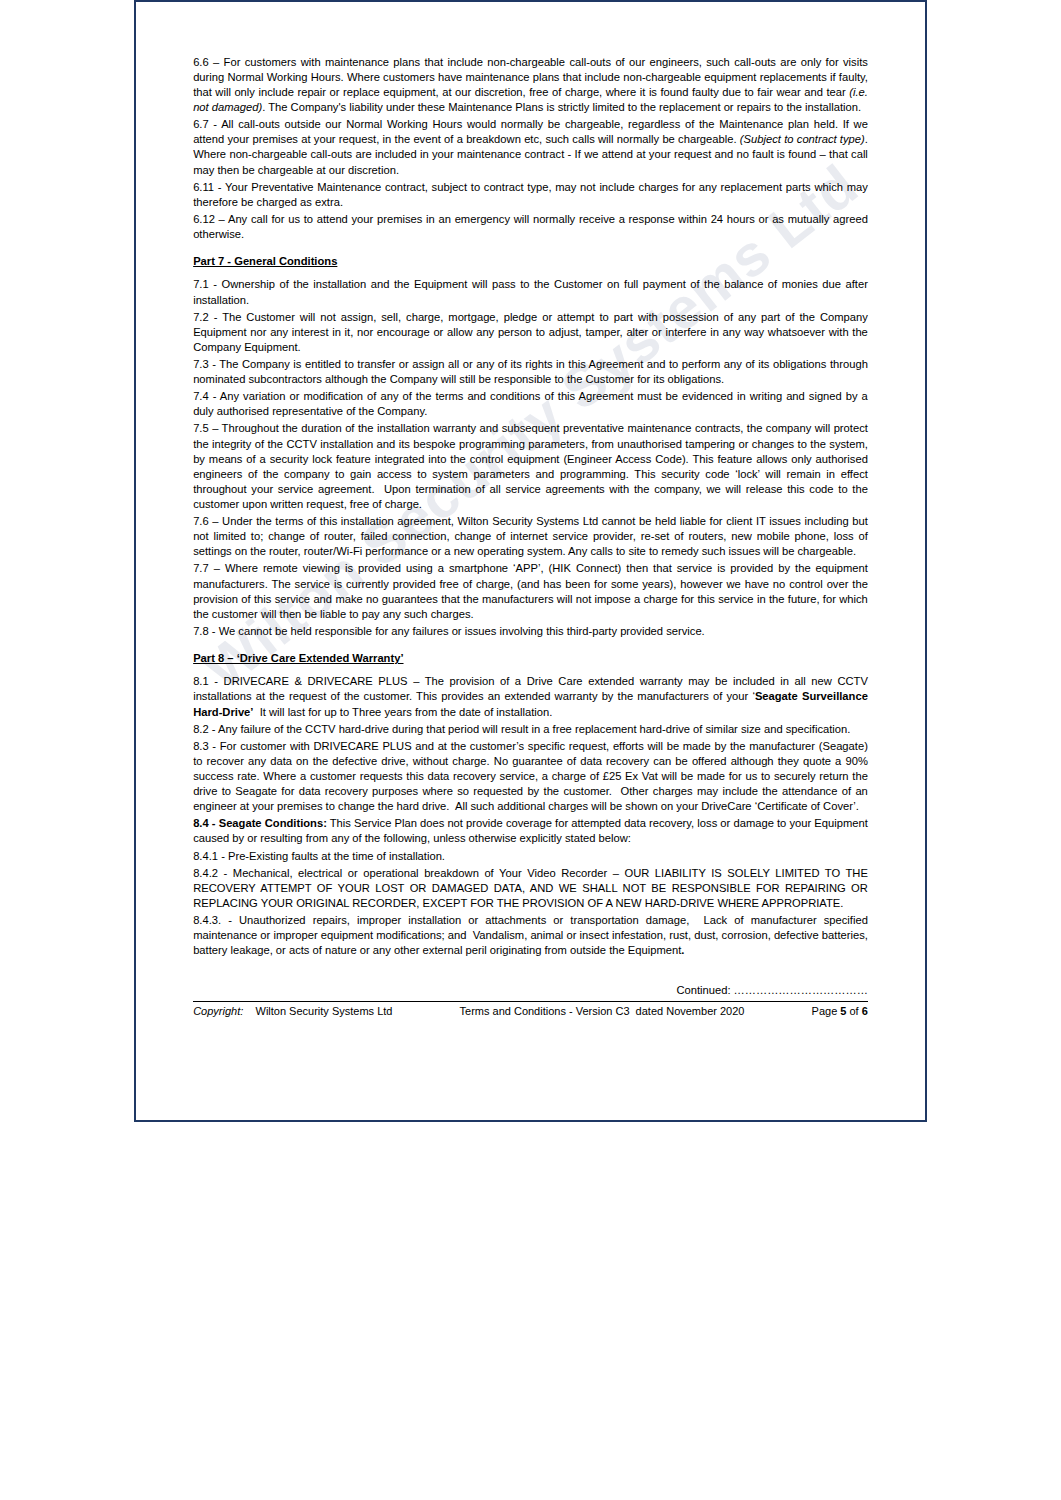Wilton Security Systems Ltd
6.6 – For customers with maintenance plans that include non-chargeable call-outs of our engineers, such call-outs are only for visits during Normal Working Hours. Where customers have maintenance plans that include non-chargeable equipment replacements if faulty, that will only include repair or replace equipment, at our discretion, free of charge, where it is found faulty due to fair wear and tear (i.e. not damaged). The Company's liability under these Maintenance Plans is strictly limited to the replacement or repairs to the installation.
6.7 - All call-outs outside our Normal Working Hours would normally be chargeable, regardless of the Maintenance plan held. If we attend your premises at your request, in the event of a breakdown etc, such calls will normally be chargeable. (Subject to contract type). Where non-chargeable call-outs are included in your maintenance contract - If we attend at your request and no fault is found – that call may then be chargeable at our discretion.
6.11 - Your Preventative Maintenance contract, subject to contract type, may not include charges for any replacement parts which may therefore be charged as extra.
6.12 – Any call for us to attend your premises in an emergency will normally receive a response within 24 hours or as mutually agreed otherwise.
Part 7 - General Conditions
7.1 - Ownership of the installation and the Equipment will pass to the Customer on full payment of the balance of monies due after installation.
7.2 - The Customer will not assign, sell, charge, mortgage, pledge or attempt to part with possession of any part of the Company Equipment nor any interest in it, nor encourage or allow any person to adjust, tamper, alter or interfere in any way whatsoever with the Company Equipment.
7.3 - The Company is entitled to transfer or assign all or any of its rights in this Agreement and to perform any of its obligations through nominated subcontractors although the Company will still be responsible to the Customer for its obligations.
7.4 - Any variation or modification of any of the terms and conditions of this Agreement must be evidenced in writing and signed by a duly authorised representative of the Company.
7.5 – Throughout the duration of the installation warranty and subsequent preventative maintenance contracts, the company will protect the integrity of the CCTV installation and its bespoke programming parameters, from unauthorised tampering or changes to the system, by means of a security lock feature integrated into the control equipment (Engineer Access Code). This feature allows only authorised engineers of the company to gain access to system parameters and programming. This security code ‘lock’ will remain in effect throughout your service agreement. Upon termination of all service agreements with the company, we will release this code to the customer upon written request, free of charge.
7.6 – Under the terms of this installation agreement, Wilton Security Systems Ltd cannot be held liable for client IT issues including but not limited to; change of router, failed connection, change of internet service provider, re-set of routers, new mobile phone, loss of settings on the router, router/Wi-Fi performance or a new operating system. Any calls to site to remedy such issues will be chargeable.
7.7 – Where remote viewing is provided using a smartphone ‘APP’, (HIK Connect) then that service is provided by the equipment manufacturers. The service is currently provided free of charge, (and has been for some years), however we have no control over the provision of this service and make no guarantees that the manufacturers will not impose a charge for this service in the future, for which the customer will then be liable to pay any such charges.
7.8 - We cannot be held responsible for any failures or issues involving this third-party provided service.
Part 8 – ‘Drive Care Extended Warranty’
8.1 - DRIVECARE & DRIVECARE PLUS – The provision of a Drive Care extended warranty may be included in all new CCTV installations at the request of the customer. This provides an extended warranty by the manufacturers of your ‘Seagate Surveillance Hard-Drive’ It will last for up to Three years from the date of installation.
8.2 - Any failure of the CCTV hard-drive during that period will result in a free replacement hard-drive of similar size and specification.
8.3 - For customer with DRIVECARE PLUS and at the customer’s specific request, efforts will be made by the manufacturer (Seagate) to recover any data on the defective drive, without charge. No guarantee of data recovery can be offered although they quote a 90% success rate. Where a customer requests this data recovery service, a charge of £25 Ex Vat will be made for us to securely return the drive to Seagate for data recovery purposes where so requested by the customer. Other charges may include the attendance of an engineer at your premises to change the hard drive. All such additional charges will be shown on your DriveCare ‘Certificate of Cover’.
8.4 - Seagate Conditions: This Service Plan does not provide coverage for attempted data recovery, loss or damage to your Equipment caused by or resulting from any of the following, unless otherwise explicitly stated below:
8.4.1 - Pre-Existing faults at the time of installation.
8.4.2 - Mechanical, electrical or operational breakdown of Your Video Recorder – OUR LIABILITY IS SOLELY LIMITED TO THE RECOVERY ATTEMPT OF YOUR LOST OR DAMAGED DATA, AND WE SHALL NOT BE RESPONSIBLE FOR REPAIRING OR REPLACING YOUR ORIGINAL RECORDER, EXCEPT FOR THE PROVISION OF A NEW HARD-DRIVE WHERE APPROPRIATE.
8.4.3. - Unauthorized repairs, improper installation or attachments or transportation damage, Lack of manufacturer specified maintenance or improper equipment modifications; and Vandalism, animal or insect infestation, rust, dust, corrosion, defective batteries, battery leakage, or acts of nature or any other external peril originating from outside the Equipment.
Continued: ………………………………
Copyright: Wilton Security Systems Ltd
Terms and Conditions - Version C3 dated November 2020
Page 5 of 6